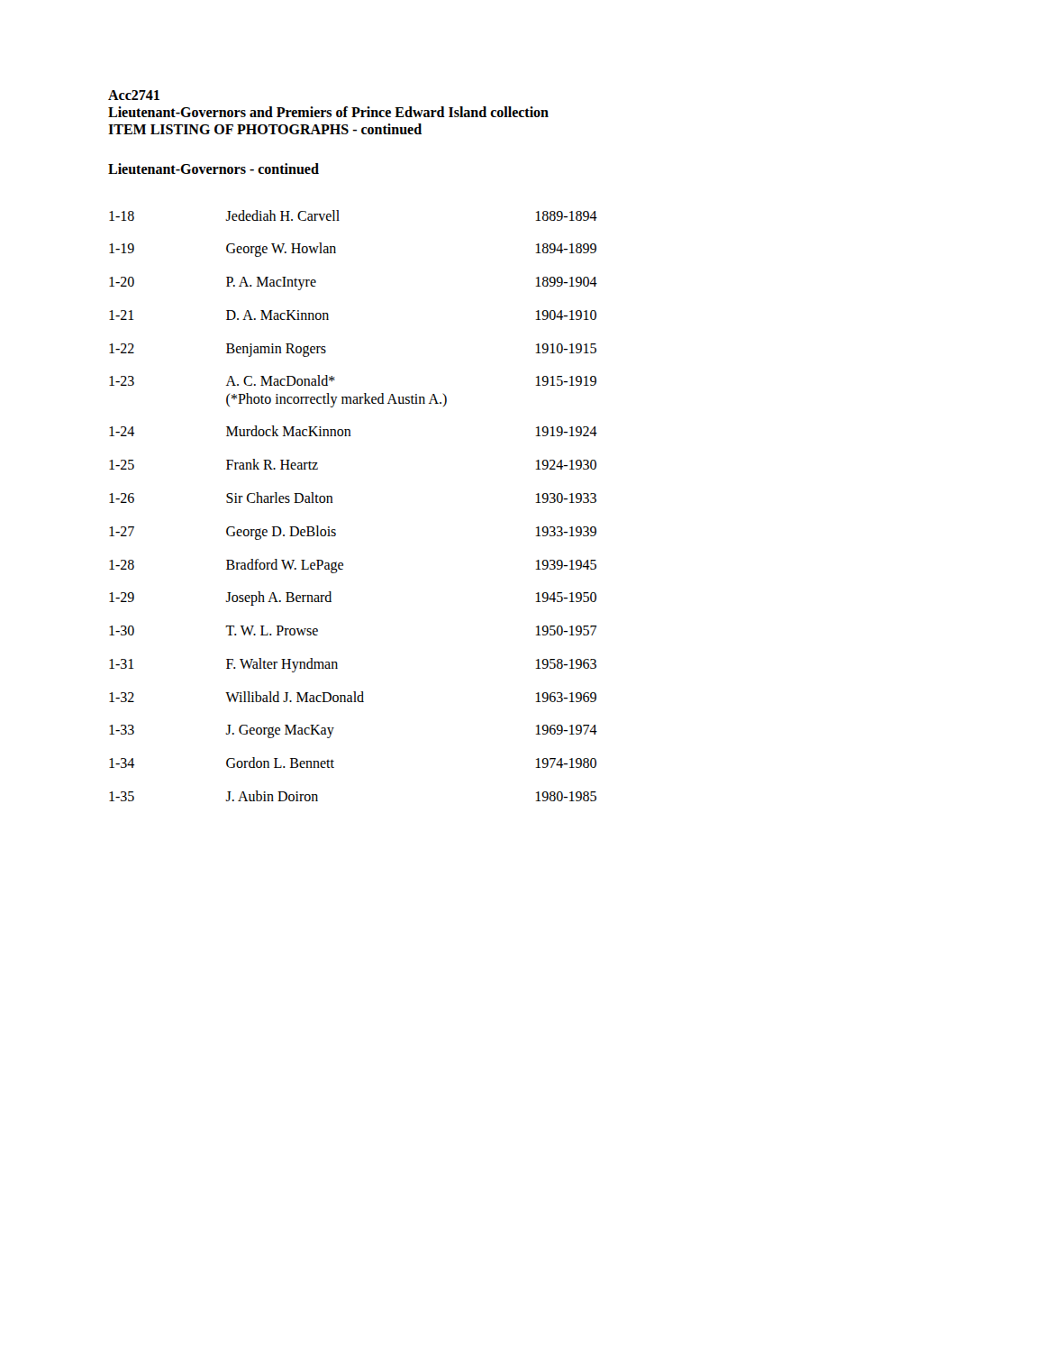Acc2741
Lieutenant-Governors and Premiers of Prince Edward Island collection
ITEM LISTING OF PHOTOGRAPHS - continued
Lieutenant-Governors - continued
| 1-18 | Jedediah H. Carvell | 1889-1894 |
| 1-19 | George W. Howlan | 1894-1899 |
| 1-20 | P. A. MacIntyre | 1899-1904 |
| 1-21 | D. A. MacKinnon | 1904-1910 |
| 1-22 | Benjamin Rogers | 1910-1915 |
| 1-23 | A. C. MacDonald* (*Photo incorrectly marked Austin A.) | 1915-1919 |
| 1-24 | Murdock MacKinnon | 1919-1924 |
| 1-25 | Frank R. Heartz | 1924-1930 |
| 1-26 | Sir Charles Dalton | 1930-1933 |
| 1-27 | George D. DeBlois | 1933-1939 |
| 1-28 | Bradford W. LePage | 1939-1945 |
| 1-29 | Joseph A. Bernard | 1945-1950 |
| 1-30 | T. W. L. Prowse | 1950-1957 |
| 1-31 | F. Walter Hyndman | 1958-1963 |
| 1-32 | Willibald J. MacDonald | 1963-1969 |
| 1-33 | J. George MacKay | 1969-1974 |
| 1-34 | Gordon L. Bennett | 1974-1980 |
| 1-35 | J. Aubin Doiron | 1980-1985 |